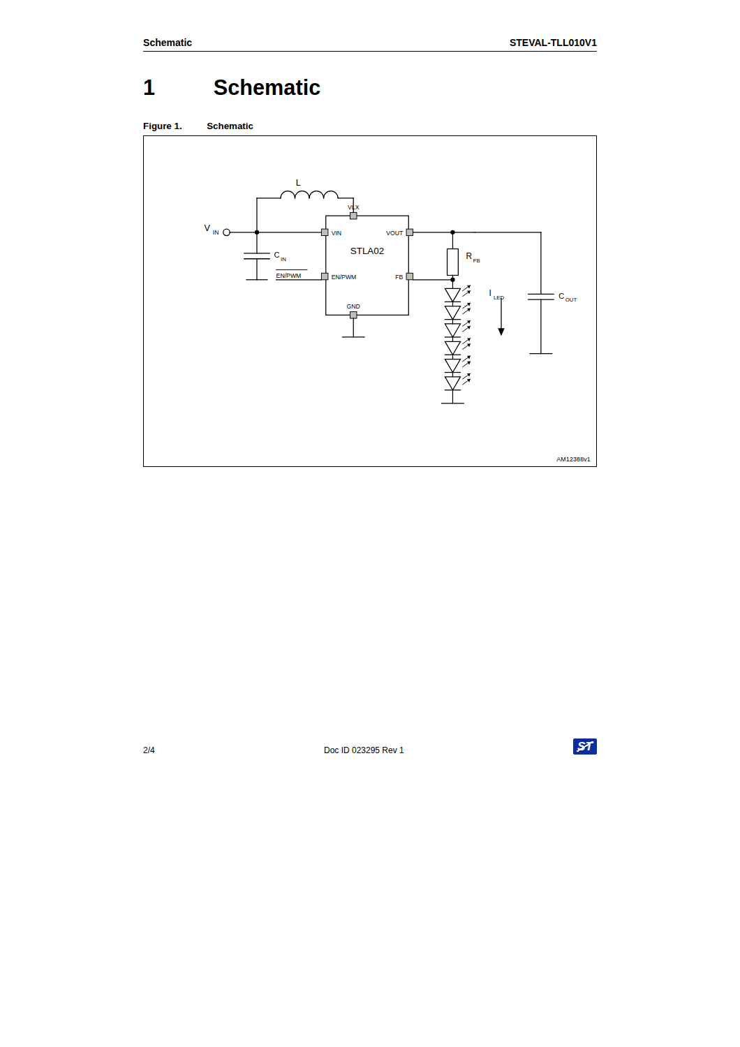Schematic STEVAL-TLL010V1
1 Schematic
Figure 1. Schematic
STLA02 VIN EN/PWM VLX VOUT FB GND V IN C IN L EN/PWM R FB I LED C OUT
AM12388v1
2/4
Doc ID 023295 Rev 1
ST